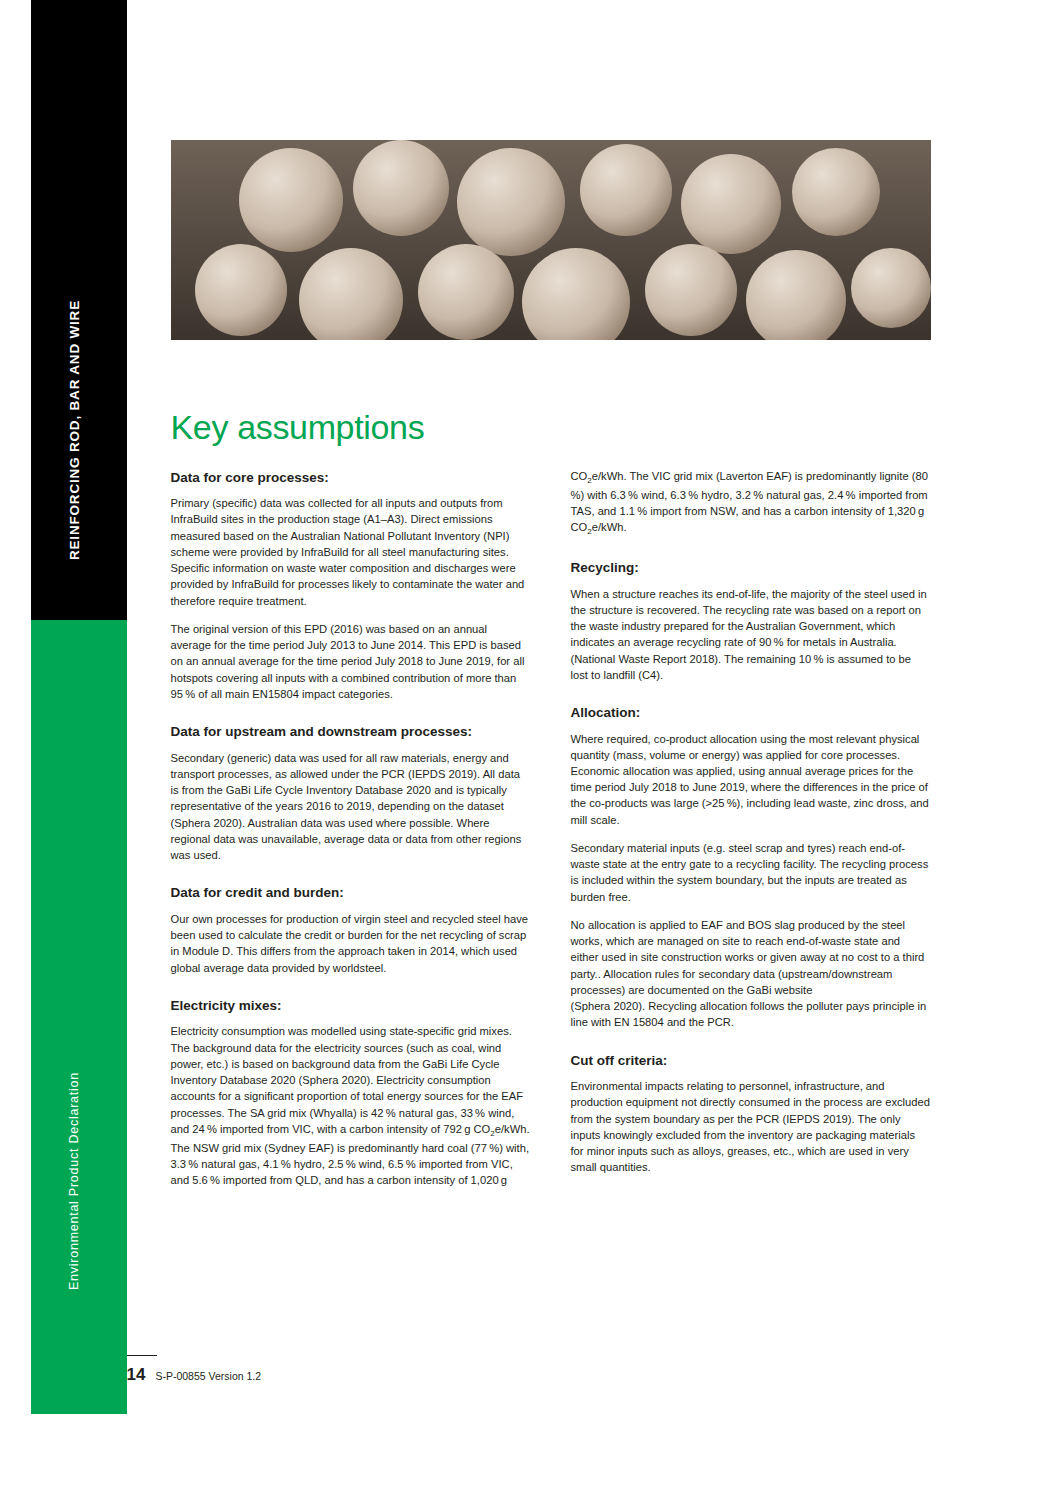Reinforcing Rod, Bar and Wire
Environmental Product Declaration
Key assumptions
Data for core processes:
Primary (specific) data was collected for all inputs and outputs from InfraBuild sites in the production stage (A1–A3). Direct emissions measured based on the Australian National Pollutant Inventory (NPI) scheme were provided by InfraBuild for all steel manufacturing sites. Specific information on waste water composition and discharges were provided by InfraBuild for processes likely to contaminate the water and therefore require treatment.
The original version of this EPD (2016) was based on an annual average for the time period July 2013 to June 2014. This EPD is based on an annual average for the time period July 2018 to June 2019, for all hotspots covering all inputs with a combined contribution of more than 95 % of all main EN15804 impact categories.
Data for upstream and downstream processes:
Secondary (generic) data was used for all raw materials, energy and transport processes, as allowed under the PCR (IEPDS 2019). All data is from the GaBi Life Cycle Inventory Database 2020 and is typically representative of the years 2016 to 2019, depending on the dataset (Sphera 2020). Australian data was used where possible. Where regional data was unavailable, average data or data from other regions was used.
Data for credit and burden:
Our own processes for production of virgin steel and recycled steel have been used to calculate the credit or burden for the net recycling of scrap in Module D. This differs from the approach taken in 2014, which used global average data provided by worldsteel.
Electricity mixes:
Electricity consumption was modelled using state-specific grid mixes. The background data for the electricity sources (such as coal, wind power, etc.) is based on background data from the GaBi Life Cycle Inventory Database 2020 (Sphera 2020). Electricity consumption accounts for a significant proportion of total energy sources for the EAF processes. The SA grid mix (Whyalla) is 42 % natural gas, 33 % wind, and 24 % imported from VIC, with a carbon intensity of 792 g CO2e/kWh. The NSW grid mix (Sydney EAF) is predominantly hard coal (77 %) with, 3.3 % natural gas, 4.1 % hydro, 2.5 % wind, 6.5 % imported from VIC, and 5.6 % imported from QLD, and has a carbon intensity of 1,020 g CO2e/kWh. The VIC grid mix (Laverton EAF) is predominantly lignite (80 %) with 6.3 % wind, 6.3 % hydro, 3.2 % natural gas, 2.4 % imported from TAS, and 1.1 % import from NSW, and has a carbon intensity of 1,320 g CO2e/kWh.
Recycling:
When a structure reaches its end-of-life, the majority of the steel used in the structure is recovered. The recycling rate was based on a report on the waste industry prepared for the Australian Government, which indicates an average recycling rate of 90 % for metals in Australia. (National Waste Report 2018). The remaining 10 % is assumed to be lost to landfill (C4).
Allocation:
Where required, co-product allocation using the most relevant physical quantity (mass, volume or energy) was applied for core processes. Economic allocation was applied, using annual average prices for the time period July 2018 to June 2019, where the differences in the price of the co-products was large (>25 %), including lead waste, zinc dross, and mill scale.
Secondary material inputs (e.g. steel scrap and tyres) reach end-of-waste state at the entry gate to a recycling facility. The recycling process is included within the system boundary, but the inputs are treated as burden free.
No allocation is applied to EAF and BOS slag produced by the steel works, which are managed on site to reach end-of-waste state and either used in site construction works or given away at no cost to a third party.. Allocation rules for secondary data (upstream/downstream processes) are documented on the GaBi website
(Sphera 2020). Recycling allocation follows the polluter pays principle in line with EN 15804 and the PCR.
Cut off criteria:
Environmental impacts relating to personnel, infrastructure, and production equipment not directly consumed in the process are excluded from the system boundary as per the PCR (IEPDS 2019). The only inputs knowingly excluded from the inventory are packaging materials for minor inputs such as alloys, greases, etc., which are used in very small quantities.
14 S-P-00855 Version 1.2